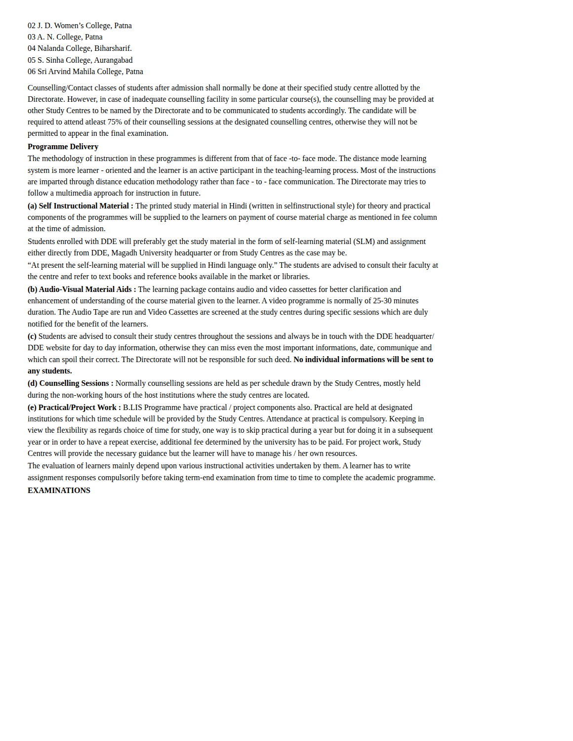02 J. D. Women’s College, Patna
03 A. N. College, Patna
04 Nalanda College, Biharsharif.
05 S. Sinha College, Aurangabad
06 Sri Arvind Mahila College, Patna
Counselling/Contact classes of students after admission shall normally be done at their specified study centre allotted by the Directorate. However, in case of inadequate counselling facility in some particular course(s), the counselling may be provided at other Study Centres to be named by the Directorate and to be communicated to students accordingly. The candidate will be required to attend atleast 75% of their counselling sessions at the designated counselling centres, otherwise they will not be permitted to appear in the final examination.
Programme Delivery
The methodology of instruction in these programmes is different from that of face -to- face mode. The distance mode learning system is more learner - oriented and the learner is an active participant in the teaching-learning process. Most of the instructions are imparted through distance education methodology rather than face - to - face communication. The Directorate may tries to follow a multimedia approach for instruction in future.
(a) Self Instructional Material : The printed study material in Hindi (written in selfinstructional style) for theory and practical components of the programmes will be supplied to the learners on payment of course material charge as mentioned in fee column at the time of admission.
Students enrolled with DDE will preferably get the study material in the form of self-learning material (SLM) and assignment either directly from DDE, Magadh University headquarter or from Study Centres as the case may be.
“At present the self-learning material will be supplied in Hindi language only.” The students are advised to consult their faculty at the centre and refer to text books and reference books available in the market or libraries.
(b) Audio-Visual Material Aids : The learning package contains audio and video cassettes for better clarification and enhancement of understanding of the course material given to the learner. A video programme is normally of 25-30 minutes duration. The Audio Tape are run and Video Cassettes are screened at the study centres during specific sessions which are duly notified for the benefit of the learners.
(c) Students are advised to consult their study centres throughout the sessions and always be in touch with the DDE headquarter/ DDE website for day to day information, otherwise they can miss even the most important informations, date, communique and which can spoil their correct. The Directorate will not be responsible for such deed. No individual informations will be sent to any students.
(d) Counselling Sessions : Normally counselling sessions are held as per schedule drawn by the Study Centres, mostly held during the non-working hours of the host institutions where the study centres are located.
(e) Practical/Project Work : B.LIS Programme have practical / project components also. Practical are held at designated institutions for which time schedule will be provided by the Study Centres. Attendance at practical is compulsory. Keeping in view the flexibility as regards choice of time for study, one way is to skip practical during a year but for doing it in a subsequent year or in order to have a repeat exercise, additional fee determined by the university has to be paid. For project work, Study Centres will provide the necessary guidance but the learner will have to manage his / her own resources.
The evaluation of learners mainly depend upon various instructional activities undertaken by them. A learner has to write assignment responses compulsorily before taking term-end examination from time to time to complete the academic programme.
EXAMINATIONS